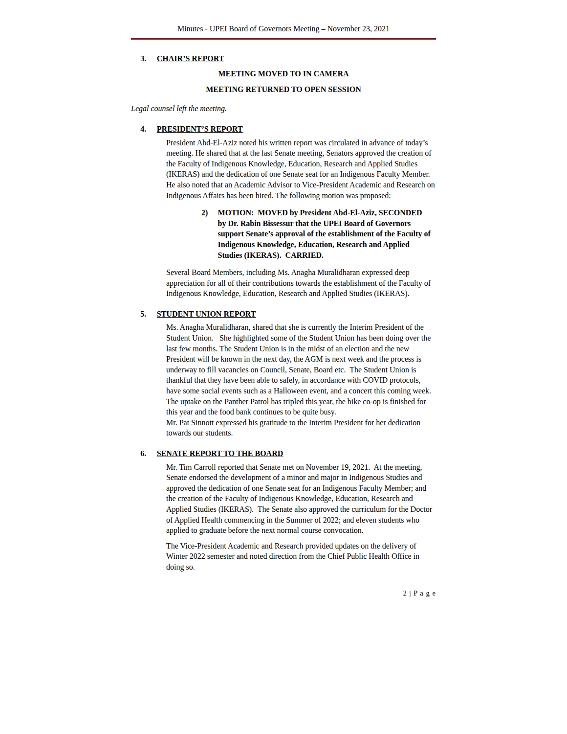Minutes - UPEI Board of Governors Meeting – November 23, 2021
3.
Chair’s Report
MEETING MOVED TO IN CAMERA
MEETING RETURNED TO OPEN SESSION
Legal counsel left the meeting.
4.
President’s Report
President Abd-El-Aziz noted his written report was circulated in advance of today’s meeting. He shared that at the last Senate meeting, Senators approved the creation of the Faculty of Indigenous Knowledge, Education, Research and Applied Studies (IKERAS) and the dedication of one Senate seat for an Indigenous Faculty Member. He also noted that an Academic Advisor to Vice-President Academic and Research on Indigenous Affairs has been hired. The following motion was proposed:
2)
MOTION: MOVED by President Abd-El-Aziz, SECONDED by Dr. Rabin Bissessur that the UPEI Board of Governors support Senate’s approval of the establishment of the Faculty of Indigenous Knowledge, Education, Research and Applied Studies (IKERAS). CARRIED.
Several Board Members, including Ms. Anagha Muralidharan expressed deep appreciation for all of their contributions towards the establishment of the Faculty of Indigenous Knowledge, Education, Research and Applied Studies (IKERAS).
5.
Student Union Report
Ms. Anagha Muralidharan, shared that she is currently the Interim President of the Student Union. She highlighted some of the Student Union has been doing over the last few months. The Student Union is in the midst of an election and the new President will be known in the next day, the AGM is next week and the process is underway to fill vacancies on Council, Senate, Board etc. The Student Union is thankful that they have been able to safely, in accordance with COVID protocols, have some social events such as a Halloween event, and a concert this coming week. The uptake on the Panther Patrol has tripled this year, the bike co-op is finished for this year and the food bank continues to be quite busy.
Mr. Pat Sinnott expressed his gratitude to the Interim President for her dedication towards our students.
6.
Senate Report to the Board
Mr. Tim Carroll reported that Senate met on November 19, 2021. At the meeting, Senate endorsed the development of a minor and major in Indigenous Studies and approved the dedication of one Senate seat for an Indigenous Faculty Member; and the creation of the Faculty of Indigenous Knowledge, Education, Research and Applied Studies (IKERAS). The Senate also approved the curriculum for the Doctor of Applied Health commencing in the Summer of 2022; and eleven students who applied to graduate before the next normal course convocation.
The Vice-President Academic and Research provided updates on the delivery of Winter 2022 semester and noted direction from the Chief Public Health Office in doing so.
2 | P a g e